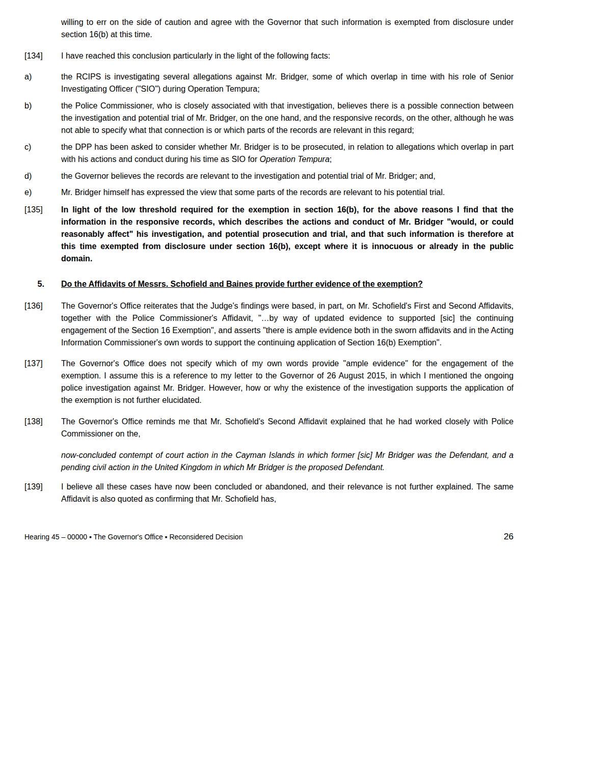willing to err on the side of caution and agree with the Governor that such information is exempted from disclosure under section 16(b) at this time.
[134]
I have reached this conclusion particularly in the light of the following facts:
a) the RCIPS is investigating several allegations against Mr. Bridger, some of which overlap in time with his role of Senior Investigating Officer ("SIO") during Operation Tempura;
b) the Police Commissioner, who is closely associated with that investigation, believes there is a possible connection between the investigation and potential trial of Mr. Bridger, on the one hand, and the responsive records, on the other, although he was not able to specify what that connection is or which parts of the records are relevant in this regard;
c) the DPP has been asked to consider whether Mr. Bridger is to be prosecuted, in relation to allegations which overlap in part with his actions and conduct during his time as SIO for Operation Tempura;
d) the Governor believes the records are relevant to the investigation and potential trial of Mr. Bridger; and,
e) Mr. Bridger himself has expressed the view that some parts of the records are relevant to his potential trial.
[135]
In light of the low threshold required for the exemption in section 16(b), for the above reasons I find that the information in the responsive records, which describes the actions and conduct of Mr. Bridger "would, or could reasonably affect" his investigation, and potential prosecution and trial, and that such information is therefore at this time exempted from disclosure under section 16(b), except where it is innocuous or already in the public domain.
5. Do the Affidavits of Messrs. Schofield and Baines provide further evidence of the exemption?
[136]
The Governor's Office reiterates that the Judge's findings were based, in part, on Mr. Schofield's First and Second Affidavits, together with the Police Commissioner's Affidavit, "…by way of updated evidence to supported [sic] the continuing engagement of the Section 16 Exemption", and asserts "there is ample evidence both in the sworn affidavits and in the Acting Information Commissioner's own words to support the continuing application of Section 16(b) Exemption".
[137]
The Governor's Office does not specify which of my own words provide "ample evidence" for the engagement of the exemption. I assume this is a reference to my letter to the Governor of 26 August 2015, in which I mentioned the ongoing police investigation against Mr. Bridger. However, how or why the existence of the investigation supports the application of the exemption is not further elucidated.
[138]
The Governor's Office reminds me that Mr. Schofield's Second Affidavit explained that he had worked closely with Police Commissioner on the,
now-concluded contempt of court action in the Cayman Islands in which former [sic] Mr Bridger was the Defendant, and a pending civil action in the United Kingdom in which Mr Bridger is the proposed Defendant.
[139]
I believe all these cases have now been concluded or abandoned, and their relevance is not further explained. The same Affidavit is also quoted as confirming that Mr. Schofield has,
Hearing 45 – 00000 ▪ The Governor's Office ▪ Reconsidered Decision 26